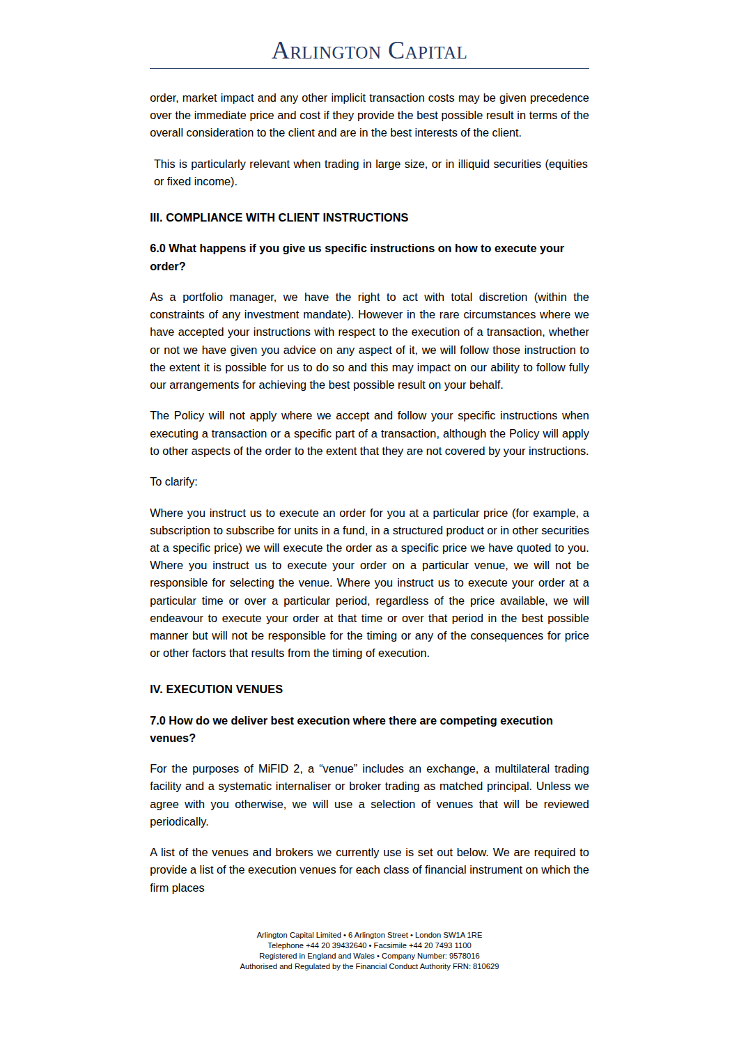Arlington Capital
order, market impact and any other implicit transaction costs may be given precedence over the immediate price and cost if they provide the best possible result in terms of the overall consideration to the client and are in the best interests of the client.
This is particularly relevant when trading in large size, or in illiquid securities (equities or fixed income).
III. COMPLIANCE WITH CLIENT INSTRUCTIONS
6.0 What happens if you give us specific instructions on how to execute your order?
As a portfolio manager, we have the right to act with total discretion (within the constraints of any investment mandate). However in the rare circumstances where we have accepted your instructions with respect to the execution of a transaction, whether or not we have given you advice on any aspect of it, we will follow those instruction to the extent it is possible for us to do so and this may impact on our ability to follow fully our arrangements for achieving the best possible result on your behalf.
The Policy will not apply where we accept and follow your specific instructions when executing a transaction or a specific part of a transaction, although the Policy will apply to other aspects of the order to the extent that they are not covered by your instructions.
To clarify:
Where you instruct us to execute an order for you at a particular price (for example, a subscription to subscribe for units in a fund, in a structured product or in other securities at a specific price) we will execute the order as a specific price we have quoted to you. Where you instruct us to execute your order on a particular venue, we will not be responsible for selecting the venue. Where you instruct us to execute your order at a particular time or over a particular period, regardless of the price available, we will endeavour to execute your order at that time or over that period in the best possible manner but will not be responsible for the timing or any of the consequences for price or other factors that results from the timing of execution.
IV. EXECUTION VENUES
7.0 How do we deliver best execution where there are competing execution venues?
For the purposes of MiFID 2, a “venue” includes an exchange, a multilateral trading facility and a systematic internaliser or broker trading as matched principal. Unless we agree with you otherwise, we will use a selection of venues that will be reviewed periodically.
A list of the venues and brokers we currently use is set out below. We are required to provide a list of the execution venues for each class of financial instrument on which the firm places
Arlington Capital Limited • 6 Arlington Street • London SW1A 1RE
Telephone +44 20 39432640 • Facsimile +44 20 7493 1100
Registered in England and Wales • Company Number: 9578016
Authorised and Regulated by the Financial Conduct Authority FRN: 810629